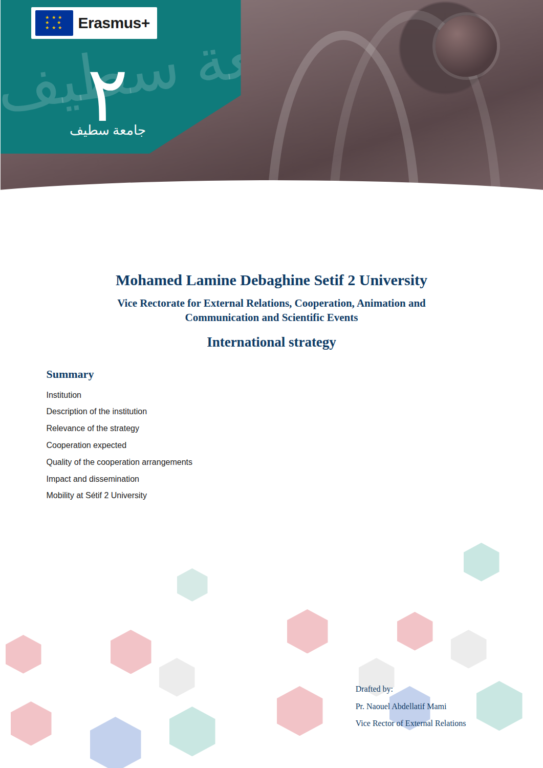جامعة سطيف
٢ جامعة سطيف
★ ★ ★
★ ★
★ ★ ★
Erasmus+
Mohamed Lamine Debaghine Setif 2 University
Vice Rectorate for External Relations, Cooperation, Animation and
Communication and Scientific Events
International strategy
Summary
Institution
Description of the institution
Relevance of the strategy
Cooperation expected
Quality of the cooperation arrangements
Impact and dissemination
Mobility at Sétif 2 University
Drafted by:
Pr. Naouel Abdellatif Mami
Vice Rector of External Relations